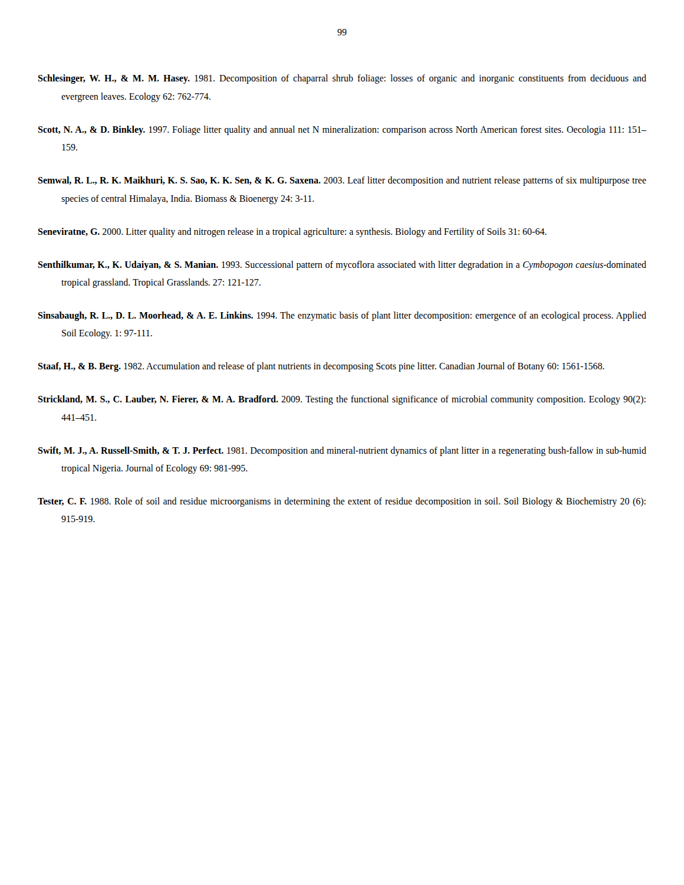99
Schlesinger, W. H., & M. M. Hasey. 1981. Decomposition of chaparral shrub foliage: losses of organic and inorganic constituents from deciduous and evergreen leaves. Ecology 62: 762-774.
Scott, N. A., & D. Binkley. 1997. Foliage litter quality and annual net N mineralization: comparison across North American forest sites. Oecologia 111: 151–159.
Semwal, R. L., R. K. Maikhuri, K. S. Sao, K. K. Sen, & K. G. Saxena. 2003. Leaf litter decomposition and nutrient release patterns of six multipurpose tree species of central Himalaya, India. Biomass & Bioenergy 24: 3-11.
Seneviratne, G. 2000. Litter quality and nitrogen release in a tropical agriculture: a synthesis. Biology and Fertility of Soils 31: 60-64.
Senthilkumar, K., K. Udaiyan, & S. Manian. 1993. Successional pattern of mycoflora associated with litter degradation in a Cymbopogon caesius-dominated tropical grassland. Tropical Grasslands. 27: 121-127.
Sinsabaugh, R. L., D. L. Moorhead, & A. E. Linkins. 1994. The enzymatic basis of plant litter decomposition: emergence of an ecological process. Applied Soil Ecology. 1: 97-111.
Staaf, H., & B. Berg. 1982. Accumulation and release of plant nutrients in decomposing Scots pine litter. Canadian Journal of Botany 60: 1561-1568.
Strickland, M. S., C. Lauber, N. Fierer, & M. A. Bradford. 2009. Testing the functional significance of microbial community composition. Ecology 90(2): 441–451.
Swift, M. J., A. Russell-Smith, & T. J. Perfect. 1981. Decomposition and mineral-nutrient dynamics of plant litter in a regenerating bush-fallow in sub-humid tropical Nigeria. Journal of Ecology 69: 981-995.
Tester, C. F. 1988. Role of soil and residue microorganisms in determining the extent of residue decomposition in soil. Soil Biology & Biochemistry 20 (6): 915-919.